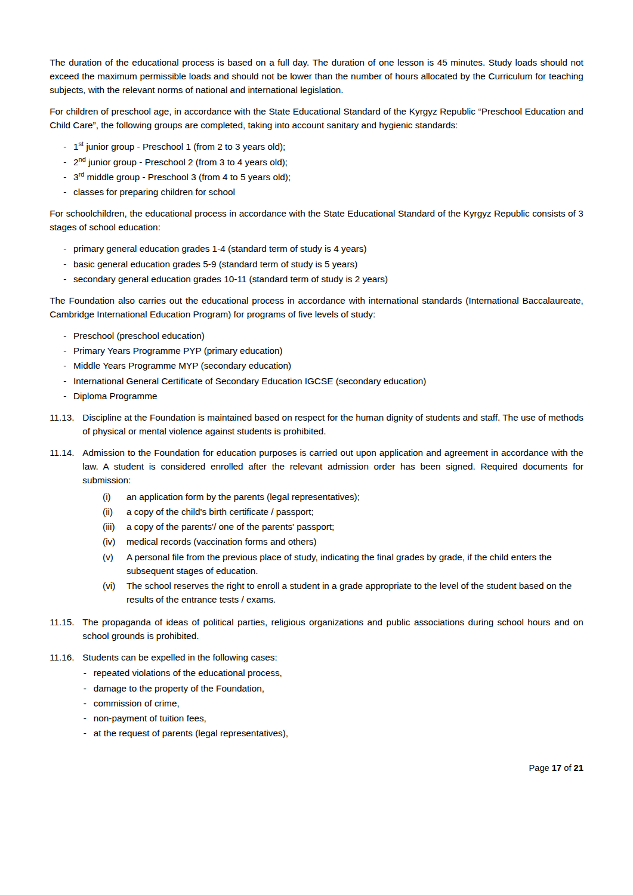The duration of the educational process is based on a full day. The duration of one lesson is 45 minutes. Study loads should not exceed the maximum permissible loads and should not be lower than the number of hours allocated by the Curriculum for teaching subjects, with the relevant norms of national and international legislation.
For children of preschool age, in accordance with the State Educational Standard of the Kyrgyz Republic “Preschool Education and Child Care”, the following groups are completed, taking into account sanitary and hygienic standards:
1st junior group - Preschool 1 (from 2 to 3 years old);
2nd junior group - Preschool 2 (from 3 to 4 years old);
3rd middle group - Preschool 3 (from 4 to 5 years old);
classes for preparing children for school
For schoolchildren, the educational process in accordance with the State Educational Standard of the Kyrgyz Republic consists of 3 stages of school education:
primary general education grades 1-4 (standard term of study is 4 years)
basic general education grades 5-9 (standard term of study is 5 years)
secondary general education grades 10-11 (standard term of study is 2 years)
The Foundation also carries out the educational process in accordance with international standards (International Baccalaureate, Cambridge International Education Program) for programs of five levels of study:
Preschool (preschool education)
Primary Years Programme PYP (primary education)
Middle Years Programme MYP (secondary education)
International General Certificate of Secondary Education IGCSE (secondary education)
Diploma Programme
11.13.
Discipline at the Foundation is maintained based on respect for the human dignity of students and staff. The use of methods of physical or mental violence against students is prohibited.
11.14.
Admission to the Foundation for education purposes is carried out upon application and agreement in accordance with the law. A student is considered enrolled after the relevant admission order has been signed. Required documents for submission:
an application form by the parents (legal representatives);
a copy of the child's birth certificate / passport;
a copy of the parents'/ one of the parents' passport;
medical records (vaccination forms and others)
A personal file from the previous place of study, indicating the final grades by grade, if the child enters the subsequent stages of education.
The school reserves the right to enroll a student in a grade appropriate to the level of the student based on the results of the entrance tests / exams.
11.15.
The propaganda of ideas of political parties, religious organizations and public associations during school hours and on school grounds is prohibited.
11.16.
Students can be expelled in the following cases:
repeated violations of the educational process,
damage to the property of the Foundation,
commission of crime,
non-payment of tuition fees,
at the request of parents (legal representatives),
Page 17 of 21